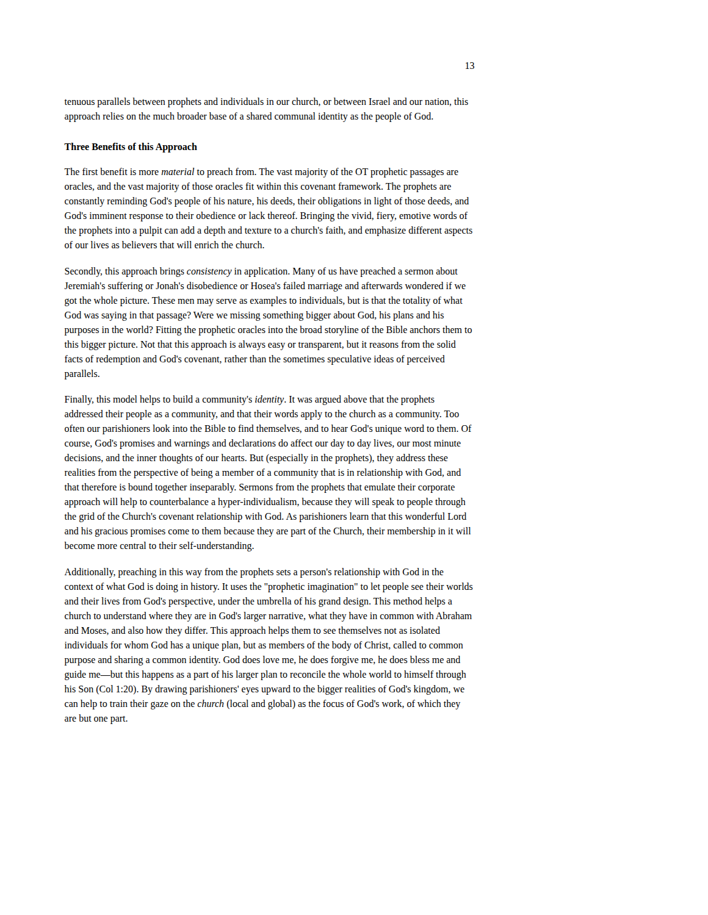13
tenuous parallels between prophets and individuals in our church, or between Israel and our nation, this approach relies on the much broader base of a shared communal identity as the people of God.
Three Benefits of this Approach
The first benefit is more material to preach from. The vast majority of the OT prophetic passages are oracles, and the vast majority of those oracles fit within this covenant framework. The prophets are constantly reminding God's people of his nature, his deeds, their obligations in light of those deeds, and God's imminent response to their obedience or lack thereof. Bringing the vivid, fiery, emotive words of the prophets into a pulpit can add a depth and texture to a church's faith, and emphasize different aspects of our lives as believers that will enrich the church.
Secondly, this approach brings consistency in application. Many of us have preached a sermon about Jeremiah's suffering or Jonah's disobedience or Hosea's failed marriage and afterwards wondered if we got the whole picture. These men may serve as examples to individuals, but is that the totality of what God was saying in that passage? Were we missing something bigger about God, his plans and his purposes in the world? Fitting the prophetic oracles into the broad storyline of the Bible anchors them to this bigger picture. Not that this approach is always easy or transparent, but it reasons from the solid facts of redemption and God's covenant, rather than the sometimes speculative ideas of perceived parallels.
Finally, this model helps to build a community's identity. It was argued above that the prophets addressed their people as a community, and that their words apply to the church as a community. Too often our parishioners look into the Bible to find themselves, and to hear God's unique word to them. Of course, God's promises and warnings and declarations do affect our day to day lives, our most minute decisions, and the inner thoughts of our hearts. But (especially in the prophets), they address these realities from the perspective of being a member of a community that is in relationship with God, and that therefore is bound together inseparably. Sermons from the prophets that emulate their corporate approach will help to counterbalance a hyper-individualism, because they will speak to people through the grid of the Church's covenant relationship with God. As parishioners learn that this wonderful Lord and his gracious promises come to them because they are part of the Church, their membership in it will become more central to their self-understanding.
Additionally, preaching in this way from the prophets sets a person's relationship with God in the context of what God is doing in history. It uses the "prophetic imagination" to let people see their worlds and their lives from God's perspective, under the umbrella of his grand design. This method helps a church to understand where they are in God's larger narrative, what they have in common with Abraham and Moses, and also how they differ. This approach helps them to see themselves not as isolated individuals for whom God has a unique plan, but as members of the body of Christ, called to common purpose and sharing a common identity. God does love me, he does forgive me, he does bless me and guide me—but this happens as a part of his larger plan to reconcile the whole world to himself through his Son (Col 1:20). By drawing parishioners' eyes upward to the bigger realities of God's kingdom, we can help to train their gaze on the church (local and global) as the focus of God's work, of which they are but one part.